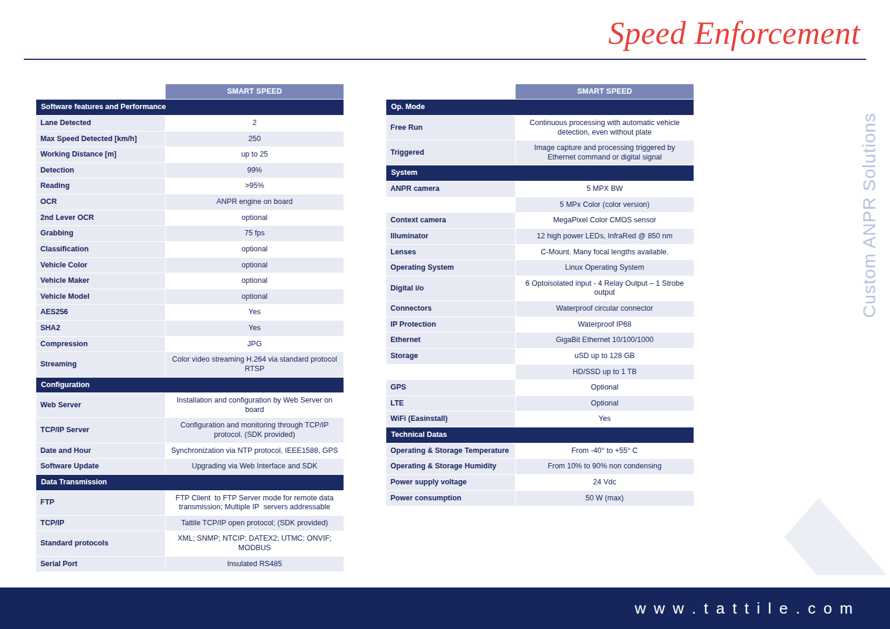Speed Enforcement
tattile
Custom ANPR Solutions
| | SMART SPEED |
| --- | --- |
| Software features and Performance |
| Lane Detected | 2 |
| Max Speed Detected [km/h] | 250 |
| Working Distance [m] | up to 25 |
| Detection | 99% |
| Reading | >95% |
| OCR | ANPR engine on board |
| 2nd Lever OCR | optional |
| Grabbing | 75 fps |
| Classification | optional |
| Vehicle Color | optional |
| Vehicle Maker | optional |
| Vehicle Model | optional |
| AES256 | Yes |
| SHA2 | Yes |
| Compression | JPG |
| Streaming | Color video streaming H.264 via standard protocol RTSP |
| Configuration |
| Web Server | Installation and configuration by Web Server on board |
| TCP/IP Server | Configuration and monitoring through TCP/IP protocol. (SDK provided) |
| Date and Hour | Synchronization via NTP protocol, IEEE1588, GPS |
| Software Update | Upgrading via Web Interface and SDK |
| Data Transmission |
| FTP | FTP Client to FTP Server mode for remote data transmission; Multiple IP servers addressable |
| TCP/IP | Tattile TCP/IP open protocol; (SDK provided) |
| Standard protocols | XML; SNMP; NTCIP; DATEX2; UTMC; ONVIF; MODBUS |
| Serial Port | Insulated RS485 |
| | SMART SPEED |
| --- | --- |
| Op. Mode |
| Free Run | Continuous processing with automatic vehicle detection, even without plate |
| Triggered | Image capture and processing triggered by Ethernet command or digital signal |
| System |
| ANPR camera | 5 MPX BW |
| | 5 MPx Color (color version) |
| Context camera | MegaPixel Color CMOS sensor |
| Illuminator | 12 high power LEDs, InfraRed @ 850 nm |
| Lenses | C-Mount. Many focal lengths available. |
| Operating System | Linux Operating System |
| Digital i/o | 6 Optoisolated input - 4 Relay Output – 1 Strobe output |
| Connectors | Waterproof circular connector |
| IP Protection | Waterproof IP68 |
| Ethernet | GigaBit Ethernet 10/100/1000 |
| Storage | uSD up to 128 GB |
| | HD/SSD up to 1 TB |
| GPS | Optional |
| LTE | Optional |
| WiFi (Easinstall) | Yes |
| Technical Datas |
| Operating & Storage Temperature | From -40° to +55° C |
| Operating & Storage Humidity | From 10% to 90% non condensing |
| Power supply voltage | 24 Vdc |
| Power consumption | 50 W (max) |
w w w . t a t t i l e . c o m